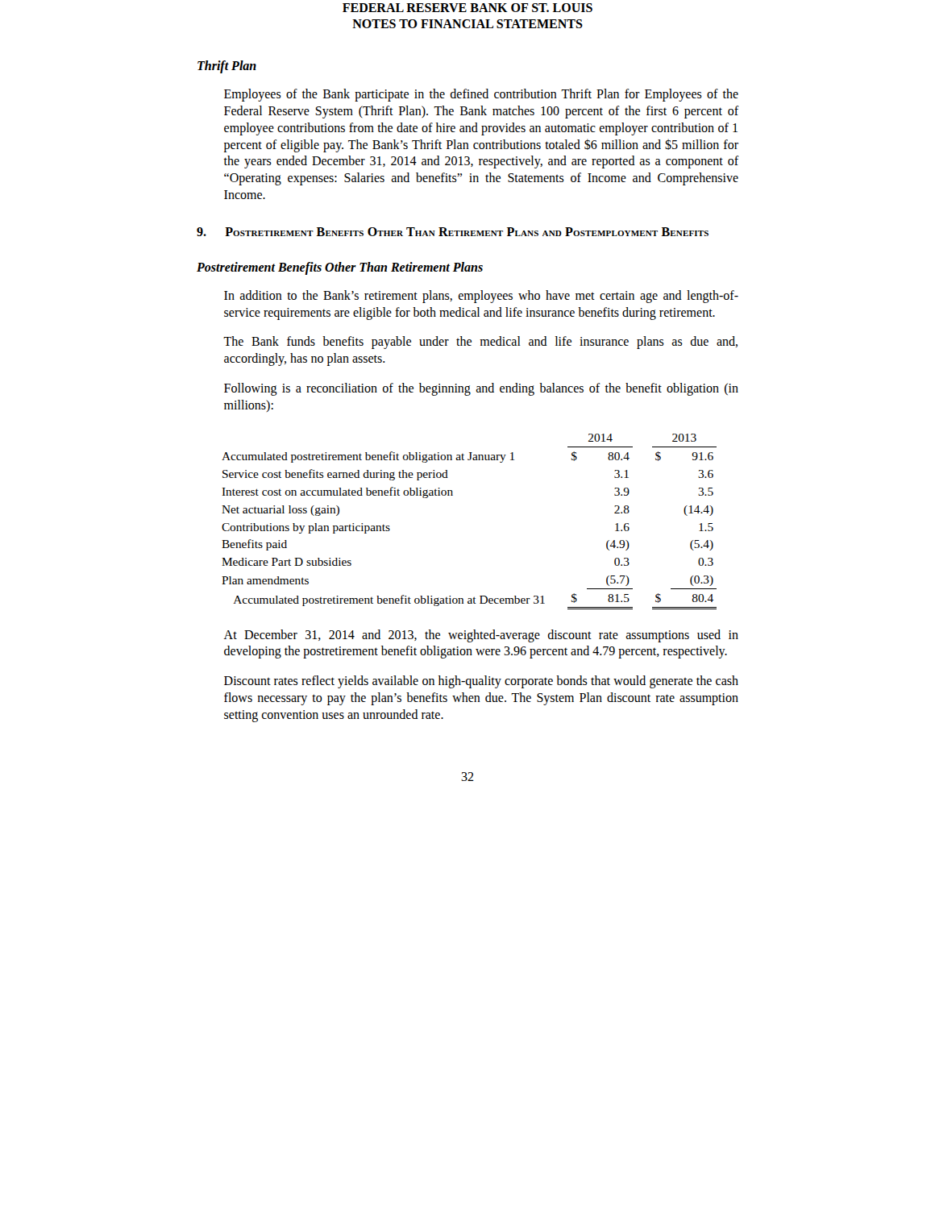FEDERAL RESERVE BANK OF ST. LOUIS
NOTES TO FINANCIAL STATEMENTS
Thrift Plan
Employees of the Bank participate in the defined contribution Thrift Plan for Employees of the Federal Reserve System (Thrift Plan). The Bank matches 100 percent of the first 6 percent of employee contributions from the date of hire and provides an automatic employer contribution of 1 percent of eligible pay. The Bank’s Thrift Plan contributions totaled $6 million and $5 million for the years ended December 31, 2014 and 2013, respectively, and are reported as a component of “Operating expenses: Salaries and benefits” in the Statements of Income and Comprehensive Income.
9. Postretirement Benefits Other Than Retirement Plans and Postemployment Benefits
Postretirement Benefits Other Than Retirement Plans
In addition to the Bank’s retirement plans, employees who have met certain age and length-of-service requirements are eligible for both medical and life insurance benefits during retirement.
The Bank funds benefits payable under the medical and life insurance plans as due and, accordingly, has no plan assets.
Following is a reconciliation of the beginning and ending balances of the benefit obligation (in millions):
| | | 2014 | | 2013 |
| --- | --- | --- | --- | --- |
| Accumulated postretirement benefit obligation at January 1 | | $ | 80.4 | | $ | 91.6 |
| Service cost benefits earned during the period | | | 3.1 | | | 3.6 |
| Interest cost on accumulated benefit obligation | | | 3.9 | | | 3.5 |
| Net actuarial loss (gain) | | | 2.8 | | | (14.4) |
| Contributions by plan participants | | | 1.6 | | | 1.5 |
| Benefits paid | | | (4.9) | | | (5.4) |
| Medicare Part D subsidies | | | 0.3 | | | 0.3 |
| Plan amendments | | | (5.7) | | | (0.3) |
| Accumulated postretirement benefit obligation at December 31 | | $ | 81.5 | | $ | 80.4 |
At December 31, 2014 and 2013, the weighted-average discount rate assumptions used in developing the postretirement benefit obligation were 3.96 percent and 4.79 percent, respectively.
Discount rates reflect yields available on high-quality corporate bonds that would generate the cash flows necessary to pay the plan’s benefits when due. The System Plan discount rate assumption setting convention uses an unrounded rate.
32